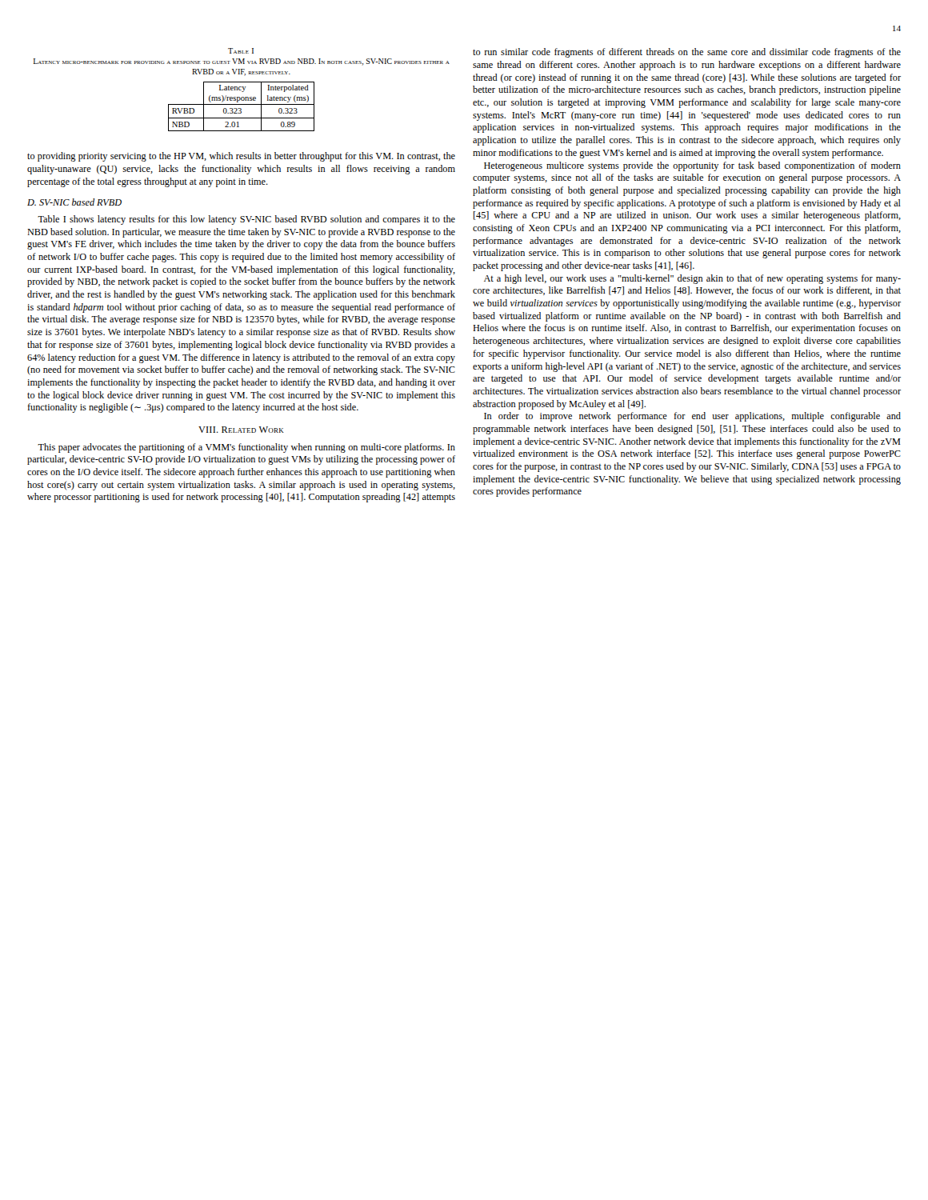14
Table I Latency micro-benchmark for providing a response to guest VM via RVBD and NBD. In both cases, SV-NIC provides either a RVBD or a VIF, respectively.
| | Latency (ms)/response | Interpolated latency (ms) |
| RVBD | 0.323 | 0.323 |
| NBD | 2.01 | 0.89 |
to providing priority servicing to the HP VM, which results in better throughput for this VM. In contrast, the quality-unaware (QU) service, lacks the functionality which results in all flows receiving a random percentage of the total egress throughput at any point in time.
D. SV-NIC based RVBD
Table I shows latency results for this low latency SV-NIC based RVBD solution and compares it to the NBD based solution. In particular, we measure the time taken by SV-NIC to provide a RVBD response to the guest VM's FE driver, which includes the time taken by the driver to copy the data from the bounce buffers of network I/O to buffer cache pages. This copy is required due to the limited host memory accessibility of our current IXP-based board. In contrast, for the VM-based implementation of this logical functionality, provided by NBD, the network packet is copied to the socket buffer from the bounce buffers by the network driver, and the rest is handled by the guest VM's networking stack. The application used for this benchmark is standard hdparm tool without prior caching of data, so as to measure the sequential read performance of the virtual disk. The average response size for NBD is 123570 bytes, while for RVBD, the average response size is 37601 bytes. We interpolate NBD's latency to a similar response size as that of RVBD. Results show that for response size of 37601 bytes, implementing logical block device functionality via RVBD provides a 64% latency reduction for a guest VM. The difference in latency is attributed to the removal of an extra copy (no need for movement via socket buffer to buffer cache) and the removal of networking stack. The SV-NIC implements the functionality by inspecting the packet header to identify the RVBD data, and handing it over to the logical block device driver running in guest VM. The cost incurred by the SV-NIC to implement this functionality is negligible (∼ .3μs) compared to the latency incurred at the host side.
VIII. Related Work
This paper advocates the partitioning of a VMM's functionality when running on multi-core platforms. In particular, device-centric SV-IO provide I/O virtualization to guest VMs by utilizing the processing power of cores on the I/O device itself. The sidecore approach further enhances this approach to use partitioning when host core(s) carry out certain system virtualization tasks. A similar approach is used in operating systems, where processor partitioning is used for network processing [40], [41]. Computation spreading [42] attempts to run similar code fragments of different threads on the same core and dissimilar code fragments of the same thread on different cores. Another approach is to run hardware exceptions on a different hardware thread (or core) instead of running it on the same thread (core) [43]. While these solutions are targeted for better utilization of the micro-architecture resources such as caches, branch predictors, instruction pipeline etc., our solution is targeted at improving VMM performance and scalability for large scale many-core systems. Intel's McRT (many-core run time) [44] in 'sequestered' mode uses dedicated cores to run application services in non-virtualized systems. This approach requires major modifications in the application to utilize the parallel cores. This is in contrast to the sidecore approach, which requires only minor modifications to the guest VM's kernel and is aimed at improving the overall system performance.
Heterogeneous multicore systems provide the opportunity for task based componentization of modern computer systems, since not all of the tasks are suitable for execution on general purpose processors. A platform consisting of both general purpose and specialized processing capability can provide the high performance as required by specific applications. A prototype of such a platform is envisioned by Hady et al [45] where a CPU and a NP are utilized in unison. Our work uses a similar heterogeneous platform, consisting of Xeon CPUs and an IXP2400 NP communicating via a PCI interconnect. For this platform, performance advantages are demonstrated for a device-centric SV-IO realization of the network virtualization service. This is in comparison to other solutions that use general purpose cores for network packet processing and other device-near tasks [41], [46].
At a high level, our work uses a "multi-kernel" design akin to that of new operating systems for many-core architectures, like Barrelfish [47] and Helios [48]. However, the focus of our work is different, in that we build virtualization services by opportunistically using/modifying the available runtime (e.g., hypervisor based virtualized platform or runtime available on the NP board) - in contrast with both Barrelfish and Helios where the focus is on runtime itself. Also, in contrast to Barrelfish, our experimentation focuses on heterogeneous architectures, where virtualization services are designed to exploit diverse core capabilities for specific hypervisor functionality. Our service model is also different than Helios, where the runtime exports a uniform high-level API (a variant of .NET) to the service, agnostic of the architecture, and services are targeted to use that API. Our model of service development targets available runtime and/or architectures. The virtualization services abstraction also bears resemblance to the virtual channel processor abstraction proposed by McAuley et al [49].
In order to improve network performance for end user applications, multiple configurable and programmable network interfaces have been designed [50], [51]. These interfaces could also be used to implement a device-centric SV-NIC. Another network device that implements this functionality for the zVM virtualized environment is the OSA network interface [52]. This interface uses general purpose PowerPC cores for the purpose, in contrast to the NP cores used by our SV-NIC. Similarly, CDNA [53] uses a FPGA to implement the device-centric SV-NIC functionality. We believe that using specialized network processing cores provides performance